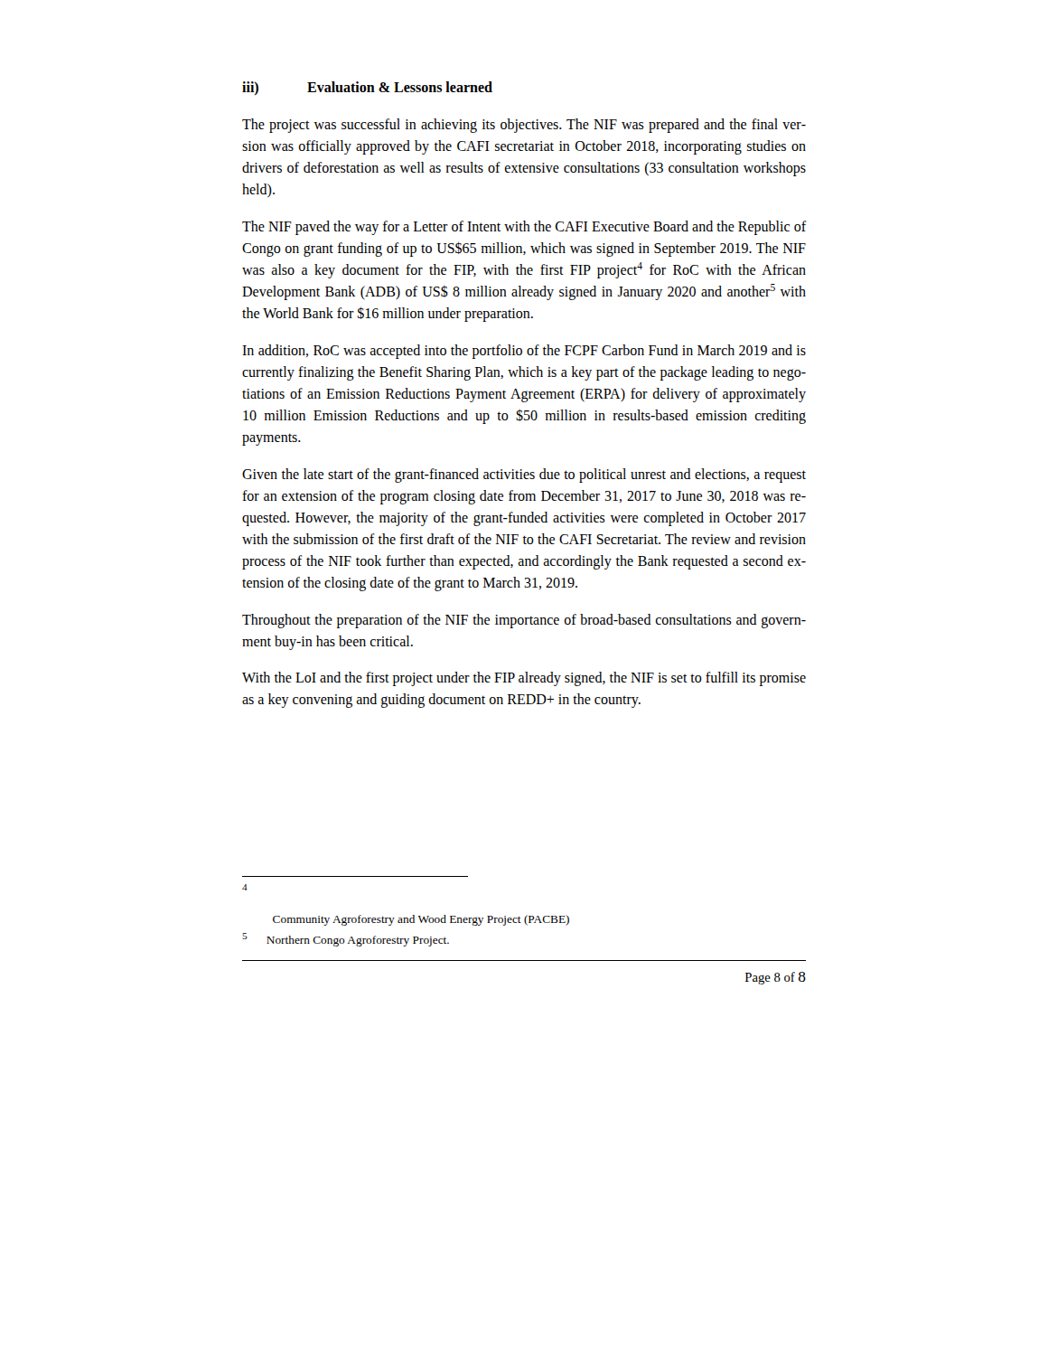iii) Evaluation & Lessons learned
The project was successful in achieving its objectives. The NIF was prepared and the final version was officially approved by the CAFI secretariat in October 2018, incorporating studies on drivers of deforestation as well as results of extensive consultations (33 consultation workshops held).
The NIF paved the way for a Letter of Intent with the CAFI Executive Board and the Republic of Congo on grant funding of up to US$65 million, which was signed in September 2019. The NIF was also a key document for the FIP, with the first FIP project4 for RoC with the African Development Bank (ADB) of US$ 8 million already signed in January 2020 and another5 with the World Bank for $16 million under preparation.
In addition, RoC was accepted into the portfolio of the FCPF Carbon Fund in March 2019 and is currently finalizing the Benefit Sharing Plan, which is a key part of the package leading to negotiations of an Emission Reductions Payment Agreement (ERPA) for delivery of approximately 10 million Emission Reductions and up to $50 million in results-based emission crediting payments.
Given the late start of the grant-financed activities due to political unrest and elections, a request for an extension of the program closing date from December 31, 2017 to June 30, 2018 was requested. However, the majority of the grant-funded activities were completed in October 2017 with the submission of the first draft of the NIF to the CAFI Secretariat. The review and revision process of the NIF took further than expected, and accordingly the Bank requested a second extension of the closing date of the grant to March 31, 2019.
Throughout the preparation of the NIF the importance of broad-based consultations and government buy-in has been critical.
With the LoI and the first project under the FIP already signed, the NIF is set to fulfill its promise as a key convening and guiding document on REDD+ in the country.
4 Community Agroforestry and Wood Energy Project (PACBE)
5 Northern Congo Agroforestry Project.
Page 8 of 8